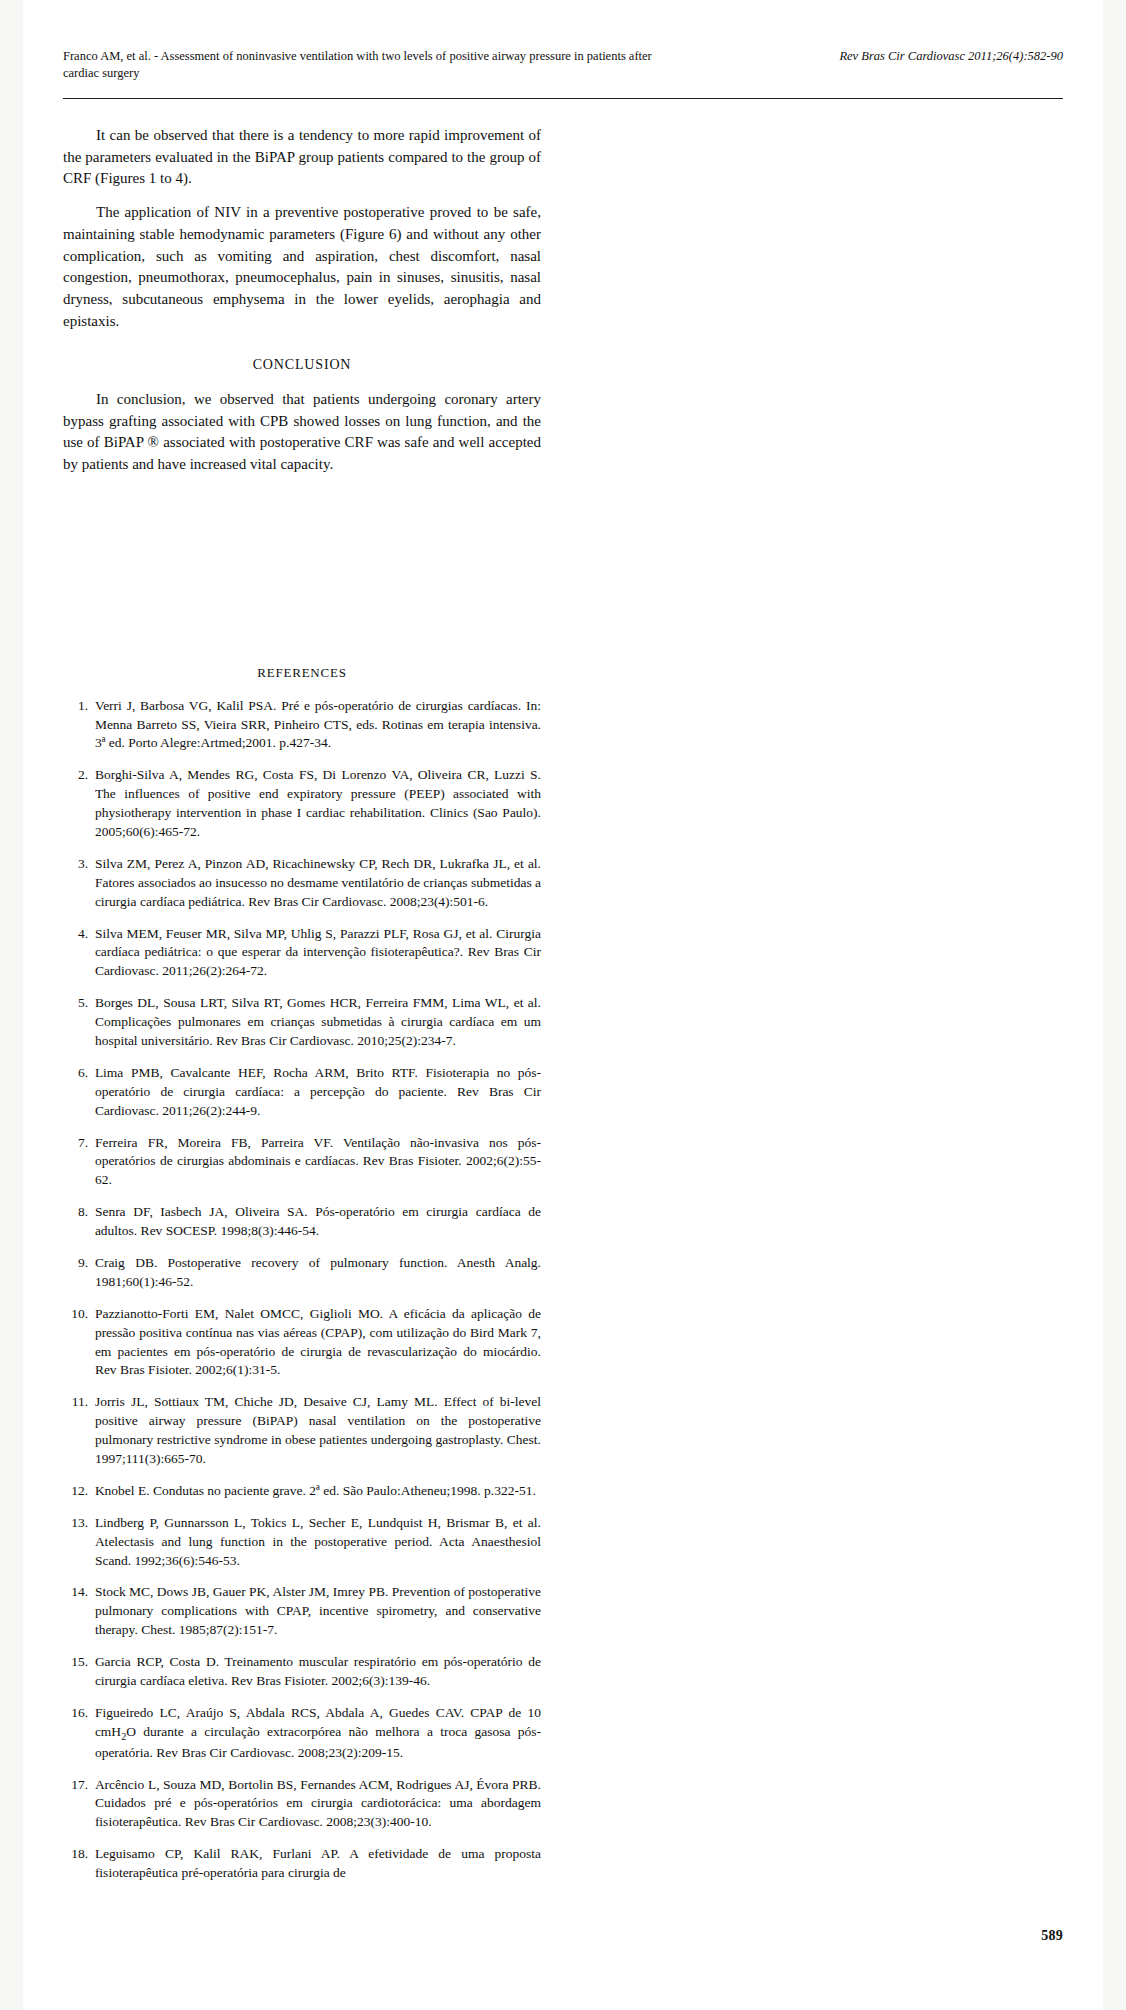Franco AM, et al. - Assessment of noninvasive ventilation with two levels of positive airway pressure in patients after cardiac surgery
Rev Bras Cir Cardiovasc 2011;26(4):582-90
It can be observed that there is a tendency to more rapid improvement of the parameters evaluated in the BiPAP group patients compared to the group of CRF (Figures 1 to 4).
The application of NIV in a preventive postoperative proved to be safe, maintaining stable hemodynamic parameters (Figure 6) and without any other complication, such as vomiting and aspiration, chest discomfort, nasal congestion, pneumothorax, pneumocephalus, pain in sinuses, sinusitis, nasal dryness, subcutaneous emphysema in the lower eyelids, aerophagia and epistaxis.
Conclusion
In conclusion, we observed that patients undergoing coronary artery bypass grafting associated with CPB showed losses on lung function, and the use of BiPAP ® associated with postoperative CRF was safe and well accepted by patients and have increased vital capacity.
References
Verri J, Barbosa VG, Kalil PSA. Pré e pós-operatório de cirurgias cardíacas. In: Menna Barreto SS, Vieira SRR, Pinheiro CTS, eds. Rotinas em terapia intensiva. 3ª ed. Porto Alegre:Artmed;2001. p.427-34.
Borghi-Silva A, Mendes RG, Costa FS, Di Lorenzo VA, Oliveira CR, Luzzi S. The influences of positive end expiratory pressure (PEEP) associated with physiotherapy intervention in phase I cardiac rehabilitation. Clinics (Sao Paulo). 2005;60(6):465-72.
Silva ZM, Perez A, Pinzon AD, Ricachinewsky CP, Rech DR, Lukrafka JL, et al. Fatores associados ao insucesso no desmame ventilatório de crianças submetidas a cirurgia cardíaca pediátrica. Rev Bras Cir Cardiovasc. 2008;23(4):501-6.
Silva MEM, Feuser MR, Silva MP, Uhlig S, Parazzi PLF, Rosa GJ, et al. Cirurgia cardíaca pediátrica: o que esperar da intervenção fisioterapêutica?. Rev Bras Cir Cardiovasc. 2011;26(2):264-72.
Borges DL, Sousa LRT, Silva RT, Gomes HCR, Ferreira FMM, Lima WL, et al. Complicações pulmonares em crianças submetidas à cirurgia cardíaca em um hospital universitário. Rev Bras Cir Cardiovasc. 2010;25(2):234-7.
Lima PMB, Cavalcante HEF, Rocha ARM, Brito RTF. Fisioterapia no pós-operatório de cirurgia cardíaca: a percepção do paciente. Rev Bras Cir Cardiovasc. 2011;26(2):244-9.
Ferreira FR, Moreira FB, Parreira VF. Ventilação não-invasiva nos pós-operatórios de cirurgias abdominais e cardíacas. Rev Bras Fisioter. 2002;6(2):55-62.
Senra DF, Iasbech JA, Oliveira SA. Pós-operatório em cirurgia cardíaca de adultos. Rev SOCESP. 1998;8(3):446-54.
Craig DB. Postoperative recovery of pulmonary function. Anesth Analg. 1981;60(1):46-52.
Pazzianotto-Forti EM, Nalet OMCC, Giglioli MO. A eficácia da aplicação de pressão positiva contínua nas vias aéreas (CPAP), com utilização do Bird Mark 7, em pacientes em pós-operatório de cirurgia de revascularização do miocárdio. Rev Bras Fisioter. 2002;6(1):31-5.
Jorris JL, Sottiaux TM, Chiche JD, Desaive CJ, Lamy ML. Effect of bi-level positive airway pressure (BiPAP) nasal ventilation on the postoperative pulmonary restrictive syndrome in obese patientes undergoing gastroplasty. Chest. 1997;111(3):665-70.
Knobel E. Condutas no paciente grave. 2ª ed. São Paulo:Atheneu;1998. p.322-51.
Lindberg P, Gunnarsson L, Tokics L, Secher E, Lundquist H, Brismar B, et al. Atelectasis and lung function in the postoperative period. Acta Anaesthesiol Scand. 1992;36(6):546-53.
Stock MC, Dows JB, Gauer PK, Alster JM, Imrey PB. Prevention of postoperative pulmonary complications with CPAP, incentive spirometry, and conservative therapy. Chest. 1985;87(2):151-7.
Garcia RCP, Costa D. Treinamento muscular respiratório em pós-operatório de cirurgia cardíaca eletiva. Rev Bras Fisioter. 2002;6(3):139-46.
Figueiredo LC, Araújo S, Abdala RCS, Abdala A, Guedes CAV. CPAP de 10 cmH2O durante a circulação extracorpórea não melhora a troca gasosa pós-operatória. Rev Bras Cir Cardiovasc. 2008;23(2):209-15.
Arcêncio L, Souza MD, Bortolin BS, Fernandes ACM, Rodrigues AJ, Évora PRB. Cuidados pré e pós-operatórios em cirurgia cardiotorácica: uma abordagem fisioterapêutica. Rev Bras Cir Cardiovasc. 2008;23(3):400-10.
Leguisamo CP, Kalil RAK, Furlani AP. A efetividade de uma proposta fisioterapêutica pré-operatória para cirurgia de
589